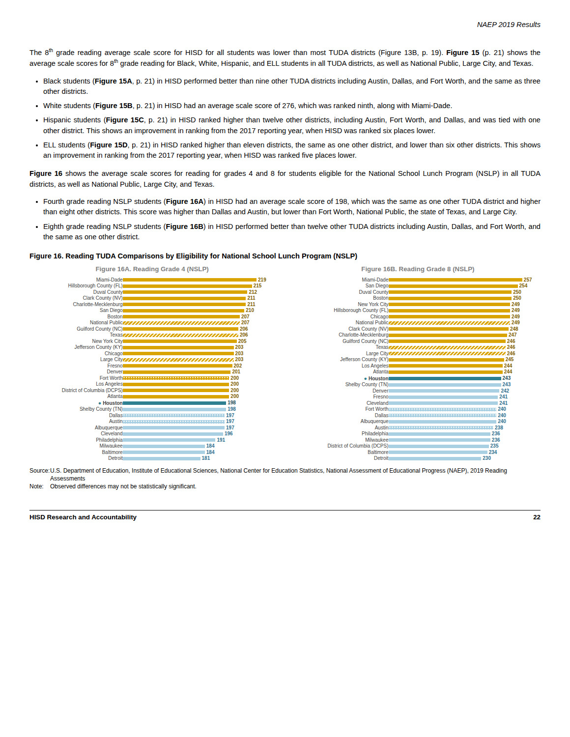NAEP 2019 Results
The 8th grade reading average scale score for HISD for all students was lower than most TUDA districts (Figure 13B, p. 19). Figure 15 (p. 21) shows the average scale scores for 8th grade reading for Black, White, Hispanic, and ELL students in all TUDA districts, as well as National Public, Large City, and Texas.
Black students (Figure 15A, p. 21) in HISD performed better than nine other TUDA districts including Austin, Dallas, and Fort Worth, and the same as three other districts.
White students (Figure 15B, p. 21) in HISD had an average scale score of 276, which was ranked ninth, along with Miami-Dade.
Hispanic students (Figure 15C, p. 21) in HISD ranked higher than twelve other districts, including Austin, Fort Worth, and Dallas, and was tied with one other district. This shows an improvement in ranking from the 2017 reporting year, when HISD was ranked six places lower.
ELL students (Figure 15D, p. 21) in HISD ranked higher than eleven districts, the same as one other district, and lower than six other districts. This shows an improvement in ranking from the 2017 reporting year, when HISD was ranked five places lower.
Figure 16 shows the average scale scores for reading for grades 4 and 8 for students eligible for the National School Lunch Program (NSLP) in all TUDA districts, as well as National Public, Large City, and Texas.
Fourth grade reading NSLP students (Figure 16A) in HISD had an average scale score of 198, which was the same as one other TUDA district and higher than eight other districts. This score was higher than Dallas and Austin, but lower than Fort Worth, National Public, the state of Texas, and Large City.
Eighth grade reading NSLP students (Figure 16B) in HISD performed better than twelve other TUDA districts including Austin, Dallas, and Fort Worth, and the same as one other district.
Figure 16. Reading TUDA Comparisons by Eligibility for National School Lunch Program (NSLP)
Figure 16A. Reading Grade 4 (NSLP)
| Miami-Dade | 219 |
| Hillsborough County (FL) | 215 |
| Duval County | 212 |
| Clark County (NV) | 211 |
| Charlotte-Mecklenburg | 211 |
| San Diego | 210 |
| Boston | 207 |
| National Public | 207 |
| Guilford County (NC) | 206 |
| Texas | 206 |
| New York City | 205 |
| Jefferson County (KY) | 203 |
| Chicago | 203 |
| Large City | 203 |
| Fresno | 202 |
| Denver | 201 |
| Fort Worth | 200 |
| Los Angeles | 200 |
| District of Columbia (DCPS) | 200 |
| Atlanta | 200 |
| Houston | 198 |
| Shelby County (TN) | 198 |
| Dallas | 197 |
| Austin | 197 |
| Albuquerque | 197 |
| Cleveland | 196 |
| Philadelphia | 191 |
| Milwaukee | 184 |
| Baltimore | 184 |
| Detroit | 181 |
Figure 16B. Reading Grade 8 (NSLP)
| Miami-Dade | 257 |
| San Diego | 254 |
| Duval County | 250 |
| Boston | 250 |
| New York City | 249 |
| Hillsborough County (FL) | 249 |
| Chicago | 249 |
| National Public | 249 |
| Clark County (NV) | 248 |
| Charlotte-Mecklenburg | 247 |
| Guilford County (NC) | 246 |
| Texas | 246 |
| Large City | 246 |
| Jefferson County (KY) | 245 |
| Los Angeles | 244 |
| Atlanta | 244 |
| Houston | 243 |
| Shelby County (TN) | 243 |
| Denver | 242 |
| Fresno | 241 |
| Cleveland | 241 |
| Fort Worth | 240 |
| Dallas | 240 |
| Albuquerque | 240 |
| Austin | 238 |
| Philadelphia | 236 |
| Milwaukee | 236 |
| District of Columbia (DCPS) | 235 |
| Baltimore | 234 |
| Detroit | 230 |
Source: U.S. Department of Education, Institute of Educational Sciences, National Center for Education Statistics, National Assessment of Educational Progress (NAEP), 2019 Reading Assessments
Note: Observed differences may not be statistically significant.
HISD Research and Accountability 22